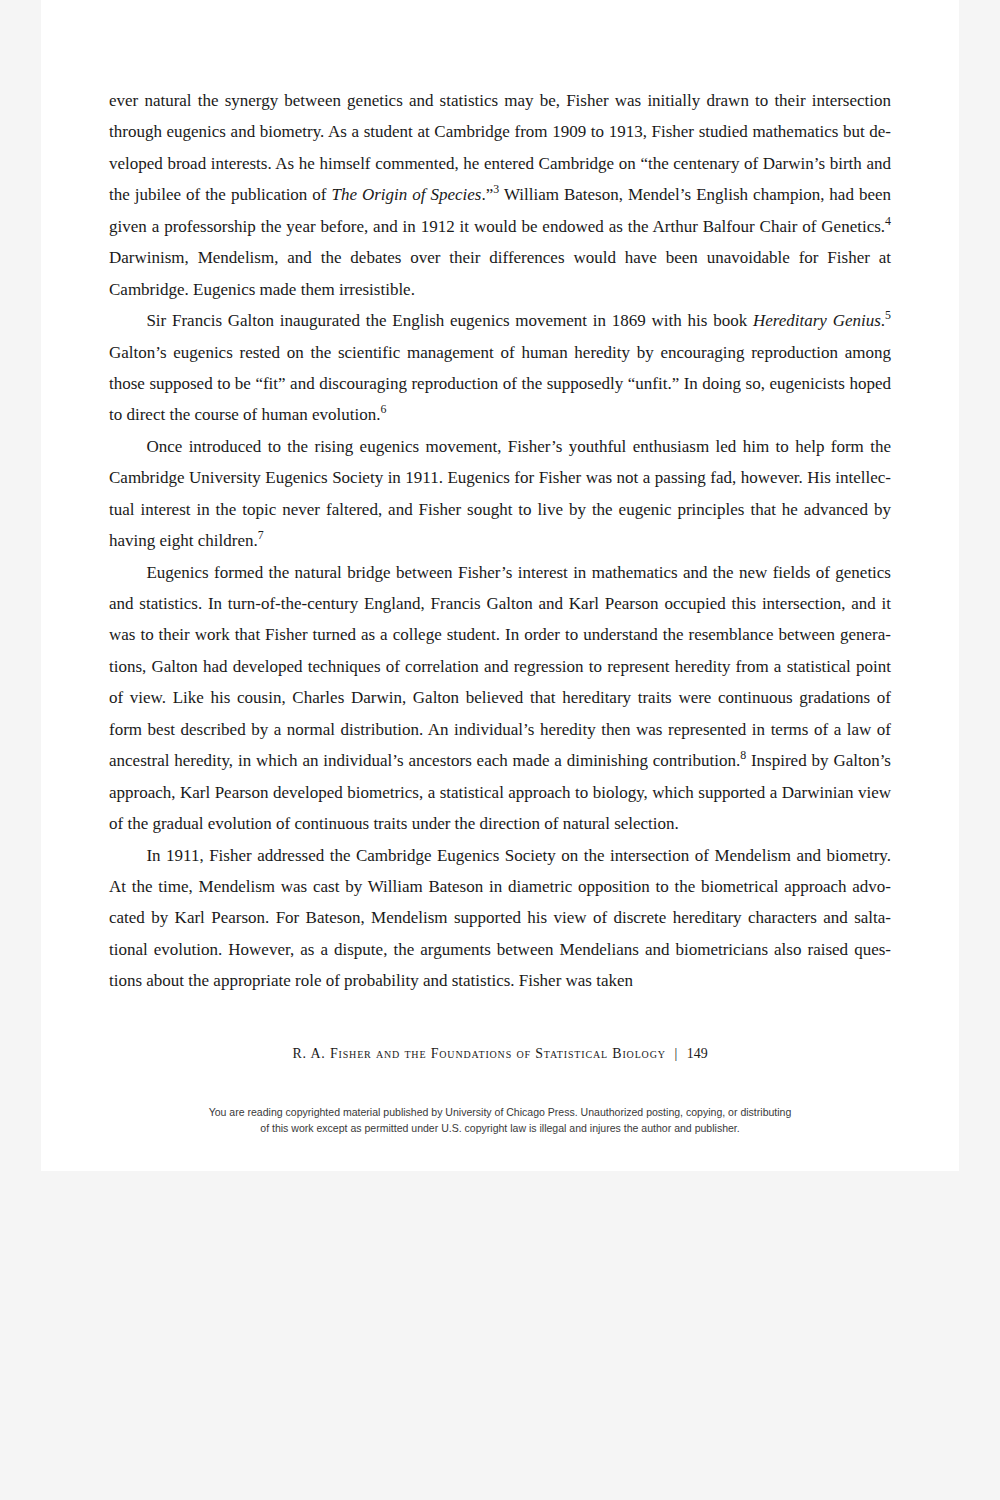ever natural the synergy between genetics and statistics may be, Fisher was initially drawn to their intersection through eugenics and biometry. As a student at Cambridge from 1909 to 1913, Fisher studied mathematics but developed broad interests. As he himself commented, he entered Cambridge on “the centenary of Darwin’s birth and the jubilee of the publication of The Origin of Species.”3 William Bateson, Mendel’s English champion, had been given a professorship the year before, and in 1912 it would be endowed as the Arthur Balfour Chair of Genetics.4 Darwinism, Mendelism, and the debates over their differences would have been unavoidable for Fisher at Cambridge. Eugenics made them irresistible.
Sir Francis Galton inaugurated the English eugenics movement in 1869 with his book Hereditary Genius.5 Galton’s eugenics rested on the scientific management of human heredity by encouraging reproduction among those supposed to be “fit” and discouraging reproduction of the supposedly “unfit.” In doing so, eugenicists hoped to direct the course of human evolution.6
Once introduced to the rising eugenics movement, Fisher’s youthful enthusiasm led him to help form the Cambridge University Eugenics Society in 1911. Eugenics for Fisher was not a passing fad, however. His intellectual interest in the topic never faltered, and Fisher sought to live by the eugenic principles that he advanced by having eight children.7
Eugenics formed the natural bridge between Fisher’s interest in mathematics and the new fields of genetics and statistics. In turn-of-the-century England, Francis Galton and Karl Pearson occupied this intersection, and it was to their work that Fisher turned as a college student. In order to understand the resemblance between generations, Galton had developed techniques of correlation and regression to represent heredity from a statistical point of view. Like his cousin, Charles Darwin, Galton believed that hereditary traits were continuous gradations of form best described by a normal distribution. An individual’s heredity then was represented in terms of a law of ancestral heredity, in which an individual’s ancestors each made a diminishing contribution.8 Inspired by Galton’s approach, Karl Pearson developed biometrics, a statistical approach to biology, which supported a Darwinian view of the gradual evolution of continuous traits under the direction of natural selection.
In 1911, Fisher addressed the Cambridge Eugenics Society on the intersection of Mendelism and biometry. At the time, Mendelism was cast by William Bateson in diametric opposition to the biometrical approach advocated by Karl Pearson. For Bateson, Mendelism supported his view of discrete hereditary characters and saltational evolution. However, as a dispute, the arguments between Mendelians and biometricians also raised questions about the appropriate role of probability and statistics. Fisher was taken
R. A. Fisher and the Foundations of Statistical Biology | 149
You are reading copyrighted material published by University of Chicago Press. Unauthorized posting, copying, or distributing
of this work except as permitted under U.S. copyright law is illegal and injures the author and publisher.